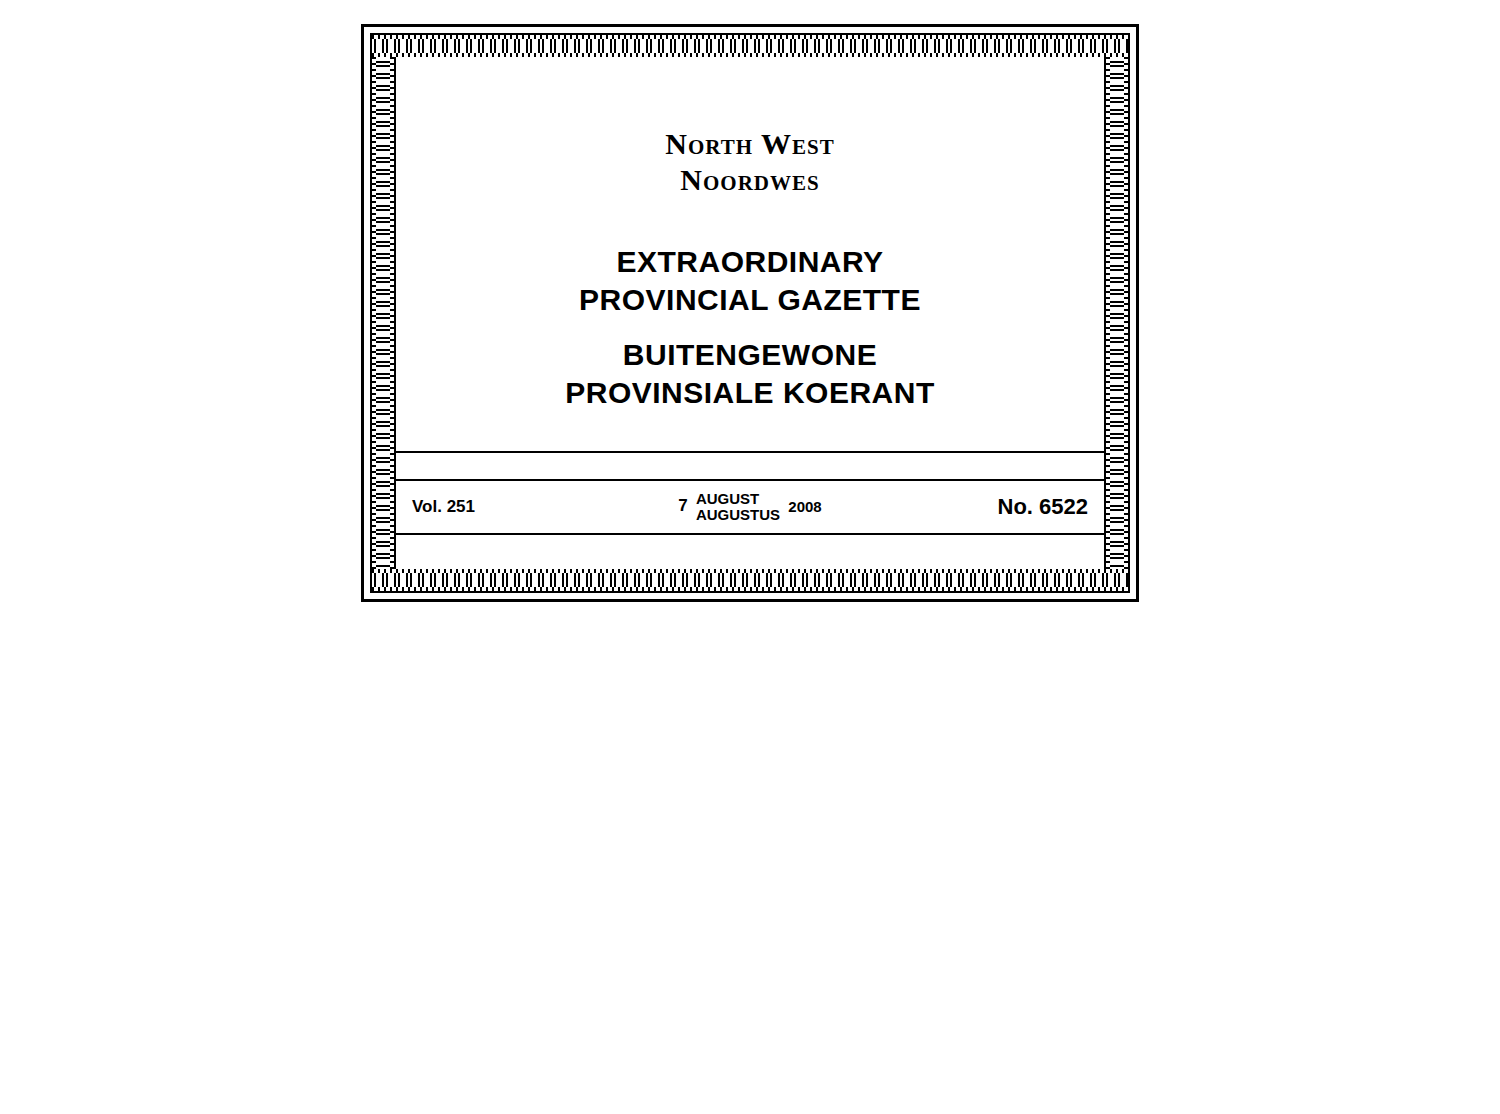North West
Noordwes
EXTRAORDINARY
PROVINCIAL GAZETTE
BUITENGEWONE
PROVINSIALE KOERANT
Vol. 251
7 AUGUST
AUGUSTUS 2008
No. 6522